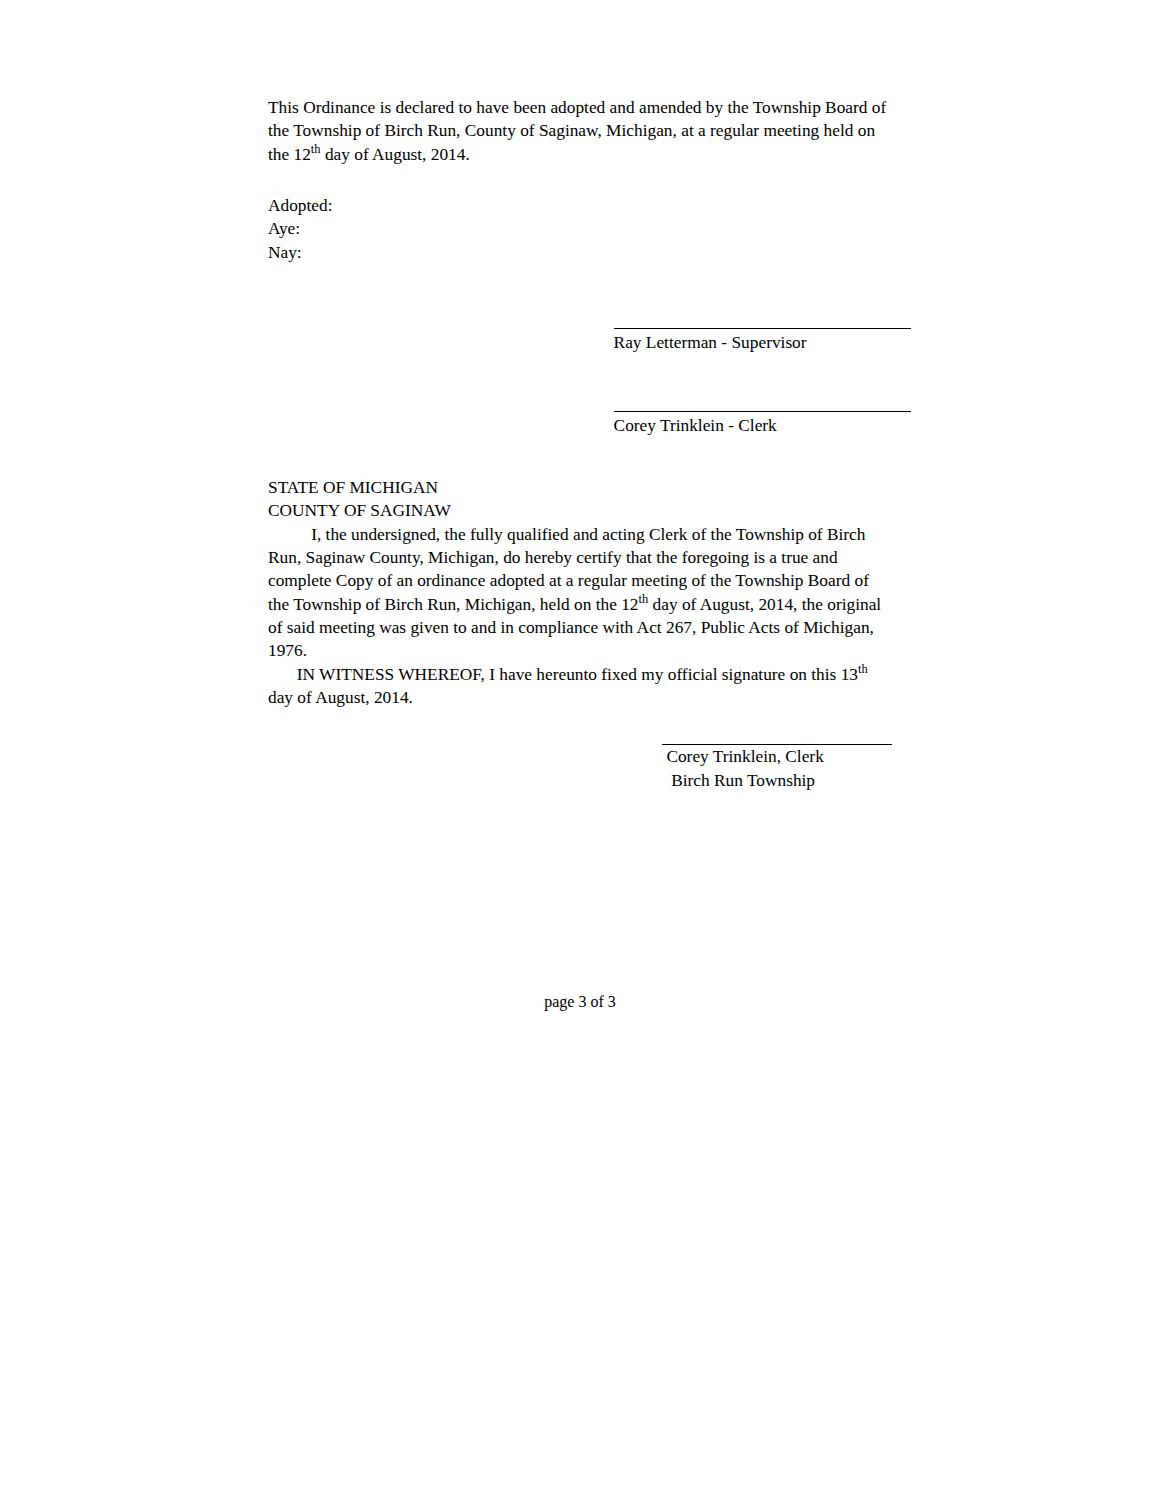This Ordinance is declared to have been adopted and amended by the Township Board of the Township of Birch Run, County of Saginaw, Michigan, at a regular meeting held on the 12th day of August, 2014.
Adopted:
Aye:
Nay:
Ray Letterman - Supervisor
Corey Trinklein - Clerk
STATE OF MICHIGAN
COUNTY OF SAGINAW
I, the undersigned, the fully qualified and acting Clerk of the Township of Birch Run, Saginaw County, Michigan, do hereby certify that the foregoing is a true and complete Copy of an ordinance adopted at a regular meeting of the Township Board of the Township of Birch Run, Michigan, held on the 12th day of August, 2014, the original of said meeting was given to and in compliance with Act 267, Public Acts of Michigan, 1976.
IN WITNESS WHEREOF, I have hereunto fixed my official signature on this 13th day of August, 2014.
Corey Trinklein, Clerk
Birch Run Township
page 3 of 3